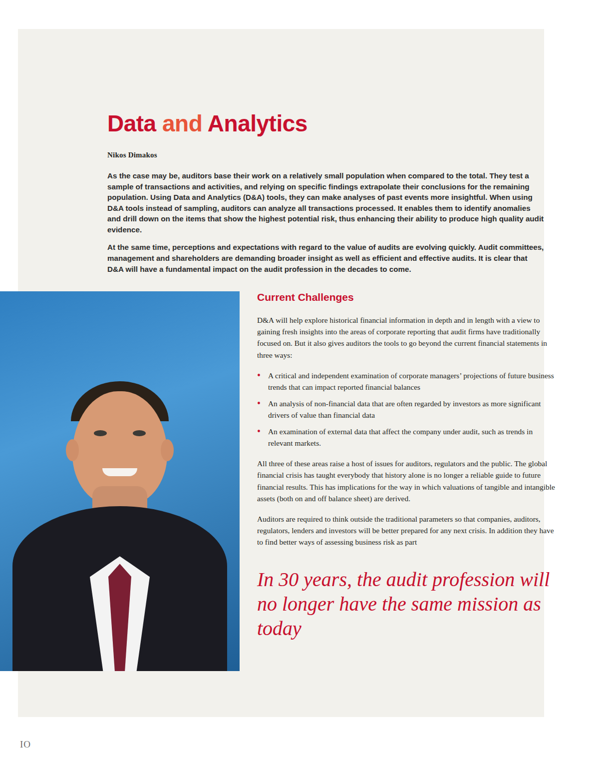Data and Analytics
Nikos Dimakos
As the case may be, auditors base their work on a relatively small population when compared to the total. They test a sample of transactions and activities, and relying on specific findings extrapolate their conclusions for the remaining population. Using Data and Analytics (D&A) tools, they can make analyses of past events more insightful. When using D&A tools instead of sampling, auditors can analyze all transactions processed. It enables them to identify anomalies and drill down on the items that show the highest potential risk, thus enhancing their ability to produce high quality audit evidence.
At the same time, perceptions and expectations with regard to the value of audits are evolving quickly. Audit committees, management and shareholders are demanding broader insight as well as efficient and effective audits. It is clear that D&A will have a fundamental impact on the audit profession in the decades to come.
Current Challenges
D&A will help explore historical financial information in depth and in length with a view to gaining fresh insights into the areas of corporate reporting that audit firms have traditionally focused on. But it also gives auditors the tools to go beyond the current financial statements in three ways:
A critical and independent examination of corporate managers’ projections of future business trends that can impact reported financial balances
An analysis of non-financial data that are often regarded by investors as more significant drivers of value than financial data
An examination of external data that affect the company under audit, such as trends in relevant markets.
All three of these areas raise a host of issues for auditors, regulators and the public. The global financial crisis has taught everybody that history alone is no longer a reliable guide to future financial results. This has implications for the way in which valuations of tangible and intangible assets (both on and off balance sheet) are derived.
Auditors are required to think outside the traditional parameters so that companies, auditors, regulators, lenders and investors will be better prepared for any next crisis. In addition they have to find better ways of assessing business risk as part
In 30 years, the audit profession will no longer have the same mission as today
IO